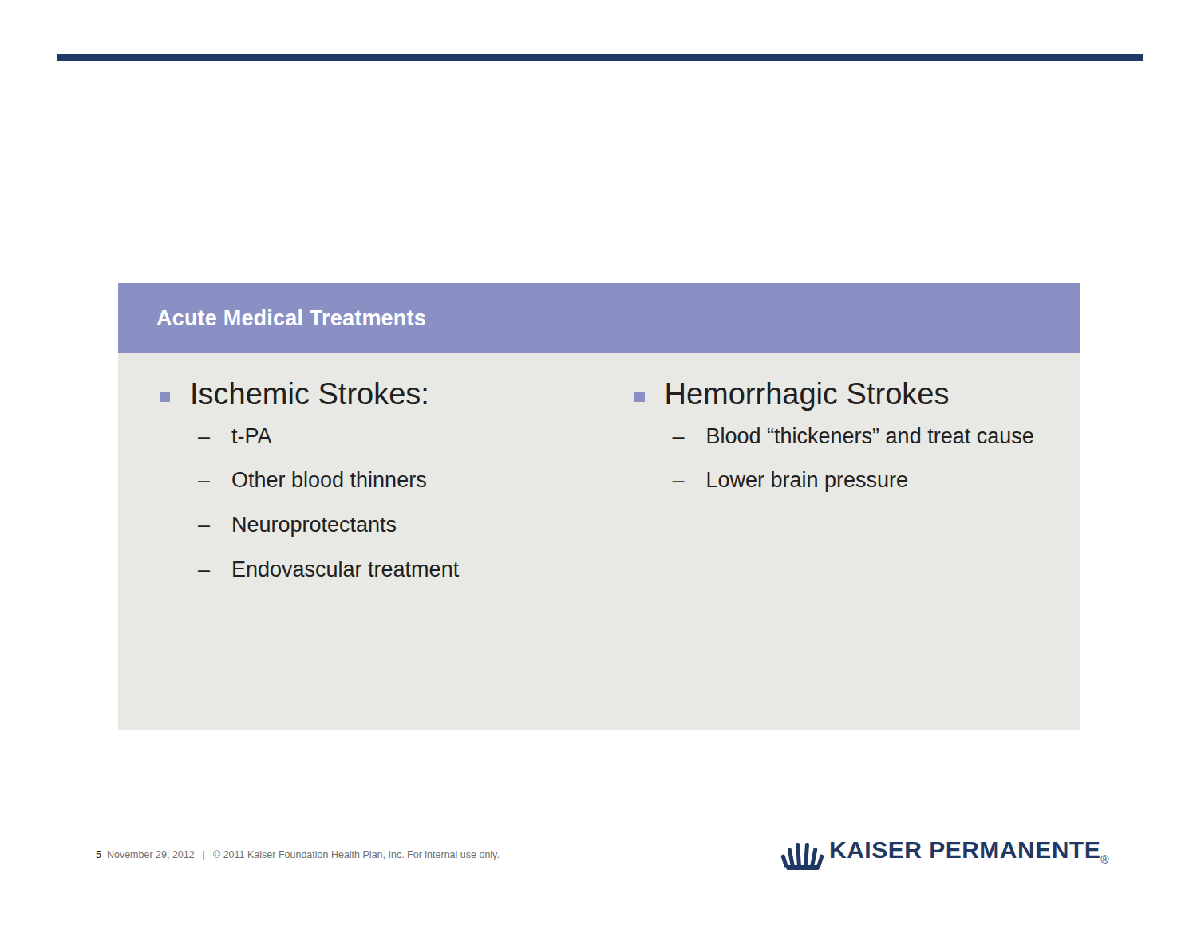Acute Medical Treatments
Ischemic Strokes:
t-PA
Other blood thinners
Neuroprotectants
Endovascular treatment
Hemorrhagic Strokes
Blood “thickeners” and treat cause
Lower brain pressure
5 November 29, 2012|© 2011 Kaiser Foundation Health Plan, Inc. For internal use only.
KAISER PERMANENTE®